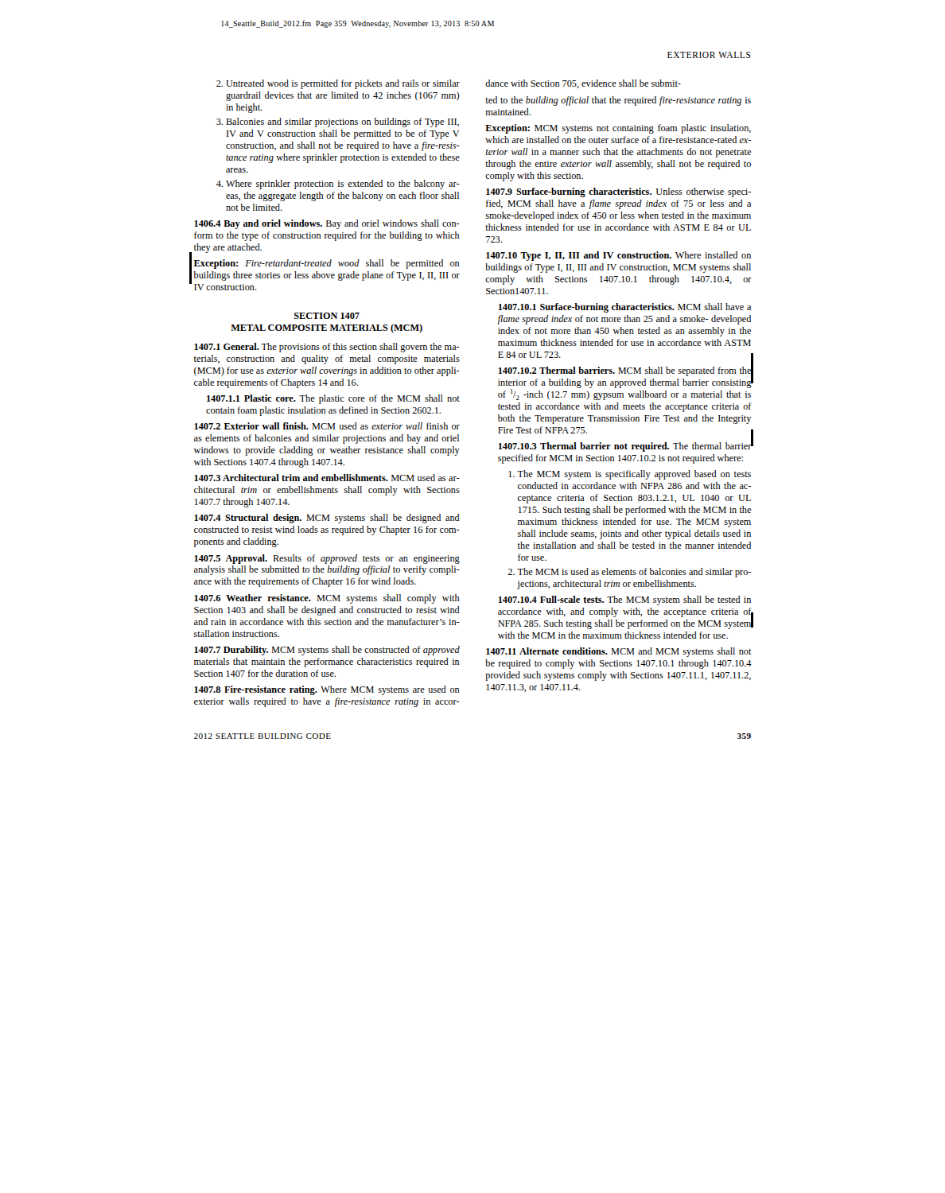14_Seattle_Build_2012.fm Page 359 Wednesday, November 13, 2013 8:50 AM
EXTERIOR WALLS
Untreated wood is permitted for pickets and rails or similar guardrail devices that are limited to 42 inches (1067 mm) in height.
Balconies and similar projections on buildings of Type III, IV and V construction shall be permitted to be of Type V construction, and shall not be required to have a fire-resistance rating where sprinkler protection is extended to these areas.
Where sprinkler protection is extended to the balcony areas, the aggregate length of the balcony on each floor shall not be limited.
1406.4 Bay and oriel windows. Bay and oriel windows shall conform to the type of construction required for the building to which they are attached.
Exception: Fire-retardant-treated wood shall be permitted on buildings three stories or less above grade plane of Type I, II, III or IV construction.
SECTION 1407
METAL COMPOSITE MATERIALS (MCM)
1407.1 General. The provisions of this section shall govern the materials, construction and quality of metal composite materials (MCM) for use as exterior wall coverings in addition to other applicable requirements of Chapters 14 and 16.
1407.1.1 Plastic core. The plastic core of the MCM shall not contain foam plastic insulation as defined in Section 2602.1.
1407.2 Exterior wall finish. MCM used as exterior wall finish or as elements of balconies and similar projections and bay and oriel windows to provide cladding or weather resistance shall comply with Sections 1407.4 through 1407.14.
1407.3 Architectural trim and embellishments. MCM used as architectural trim or embellishments shall comply with Sections 1407.7 through 1407.14.
1407.4 Structural design. MCM systems shall be designed and constructed to resist wind loads as required by Chapter 16 for components and cladding.
1407.5 Approval. Results of approved tests or an engineering analysis shall be submitted to the building official to verify compliance with the requirements of Chapter 16 for wind loads.
1407.6 Weather resistance. MCM systems shall comply with Section 1403 and shall be designed and constructed to resist wind and rain in accordance with this section and the manufacturer’s installation instructions.
1407.7 Durability. MCM systems shall be constructed of approved materials that maintain the performance characteristics required in Section 1407 for the duration of use.
1407.8 Fire-resistance rating. Where MCM systems are used on exterior walls required to have a fire-resistance rating in accordance with Section 705, evidence shall be submit-
ted to the building official that the required fire-resistance rating is maintained.
Exception: MCM systems not containing foam plastic insulation, which are installed on the outer surface of a fire-resistance-rated exterior wall in a manner such that the attachments do not penetrate through the entire exterior wall assembly, shall not be required to comply with this section.
1407.9 Surface-burning characteristics. Unless otherwise specified, MCM shall have a flame spread index of 75 or less and a smoke-developed index of 450 or less when tested in the maximum thickness intended for use in accordance with ASTM E 84 or UL 723.
1407.10 Type I, II, III and IV construction. Where installed on buildings of Type I, II, III and IV construction, MCM systems shall comply with Sections 1407.10.1 through 1407.10.4, or Section1407.11.
1407.10.1 Surface-burning characteristics. MCM shall have a flame spread index of not more than 25 and a smoke- developed index of not more than 450 when tested as an assembly in the maximum thickness intended for use in accordance with ASTM E 84 or UL 723.
1407.10.2 Thermal barriers. MCM shall be separated from the interior of a building by an approved thermal barrier consisting of 1/2 -inch (12.7 mm) gypsum wallboard or a material that is tested in accordance with and meets the acceptance criteria of both the Temperature Transmission Fire Test and the Integrity Fire Test of NFPA 275.
1407.10.3 Thermal barrier not required. The thermal barrier specified for MCM in Section 1407.10.2 is not required where:
The MCM system is specifically approved based on tests conducted in accordance with NFPA 286 and with the acceptance criteria of Section 803.1.2.1, UL 1040 or UL 1715. Such testing shall be performed with the MCM in the maximum thickness intended for use. The MCM system shall include seams, joints and other typical details used in the installation and shall be tested in the manner intended for use.
The MCM is used as elements of balconies and similar projections, architectural trim or embellishments.
1407.10.4 Full-scale tests. The MCM system shall be tested in accordance with, and comply with, the acceptance criteria of NFPA 285. Such testing shall be performed on the MCM system with the MCM in the maximum thickness intended for use.
1407.11 Alternate conditions. MCM and MCM systems shall not be required to comply with Sections 1407.10.1 through 1407.10.4 provided such systems comply with Sections 1407.11.1, 1407.11.2, 1407.11.3, or 1407.11.4.
2012 SEATTLE BUILDING CODE
359